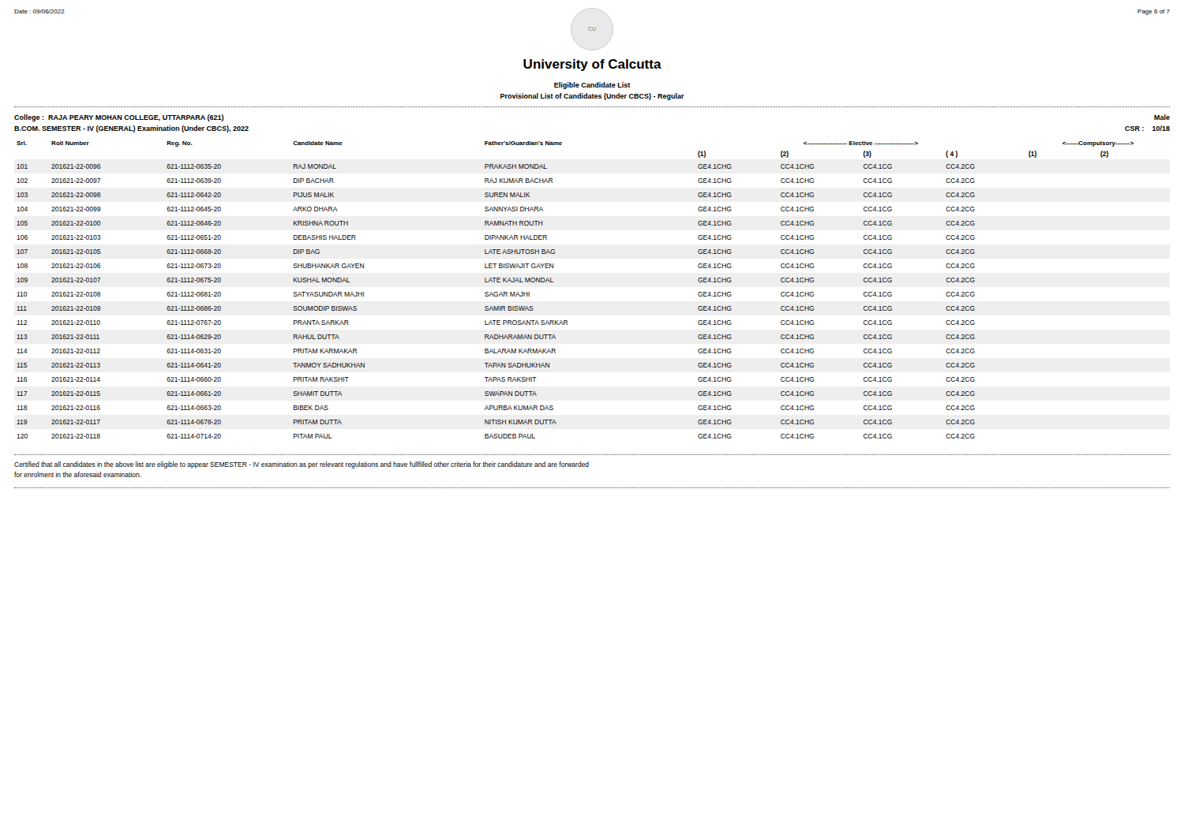Date : 09/06/2022
Page 6 of 7
CU
University of Calcutta
Eligible Candidate List
Provisional List of Candidates (Under CBCS) - Regular
Male
CSR : 10/18
College : RAJA PEARY MOHAN COLLEGE, UTTARPARA (621)
B.COM. SEMESTER - IV (GENERAL) Examination (Under CBCS), 2022
| Srl. | Roll Number | Reg. No. | Candidate Name | Father's/Guardian's Name | <------------------- Elective -------------------> | <------Compulsory-------> |
| --- | --- | --- | --- | --- | --- | --- |
| | | | | | (1) | (2) | (3) | ( 4 ) | (1) | (2) |
| 101 | 201621-22-0096 | 621-1112-0635-20 | RAJ MONDAL | PRAKASH MONDAL | GE4.1CHG | CC4.1CHG | CC4.1CG | CC4.2CG | | |
| 102 | 201621-22-0097 | 621-1112-0639-20 | DIP BACHAR | RAJ KUMAR BACHAR | GE4.1CHG | CC4.1CHG | CC4.1CG | CC4.2CG | | |
| 103 | 201621-22-0098 | 621-1112-0642-20 | PIJUS MALIK | SUREN MALIK | GE4.1CHG | CC4.1CHG | CC4.1CG | CC4.2CG | | |
| 104 | 201621-22-0099 | 621-1112-0645-20 | ARKO DHARA | SANNYASI DHARA | GE4.1CHG | CC4.1CHG | CC4.1CG | CC4.2CG | | |
| 105 | 201621-22-0100 | 621-1112-0646-20 | KRISHNA ROUTH | RAMNATH ROUTH | GE4.1CHG | CC4.1CHG | CC4.1CG | CC4.2CG | | |
| 106 | 201621-22-0103 | 621-1112-0651-20 | DEBASHIS HALDER | DIPANKAR HALDER | GE4.1CHG | CC4.1CHG | CC4.1CG | CC4.2CG | | |
| 107 | 201621-22-0105 | 621-1112-0668-20 | DIP BAG | LATE ASHUTOSH BAG | GE4.1CHG | CC4.1CHG | CC4.1CG | CC4.2CG | | |
| 108 | 201621-22-0106 | 621-1112-0673-20 | SHUBHANKAR GAYEN | LET BISWAJIT GAYEN | GE4.1CHG | CC4.1CHG | CC4.1CG | CC4.2CG | | |
| 109 | 201621-22-0107 | 621-1112-0675-20 | KUSHAL MONDAL | LATE KAJAL MONDAL | GE4.1CHG | CC4.1CHG | CC4.1CG | CC4.2CG | | |
| 110 | 201621-22-0108 | 621-1112-0681-20 | SATYASUNDAR MAJHI | SAGAR MAJHI | GE4.1CHG | CC4.1CHG | CC4.1CG | CC4.2CG | | |
| 111 | 201621-22-0109 | 621-1112-0686-20 | SOUMODIP BISWAS | SAMIR BISWAS | GE4.1CHG | CC4.1CHG | CC4.1CG | CC4.2CG | | |
| 112 | 201621-22-0110 | 621-1112-0767-20 | PRANTA SARKAR | LATE PROSANTA SARKAR | GE4.1CHG | CC4.1CHG | CC4.1CG | CC4.2CG | | |
| 113 | 201621-22-0111 | 621-1114-0629-20 | RAHUL DUTTA | RADHARAMAN DUTTA | GE4.1CHG | CC4.1CHG | CC4.1CG | CC4.2CG | | |
| 114 | 201621-22-0112 | 621-1114-0631-20 | PRITAM KARMAKAR | BALARAM KARMAKAR | GE4.1CHG | CC4.1CHG | CC4.1CG | CC4.2CG | | |
| 115 | 201621-22-0113 | 621-1114-0641-20 | TANMOY SADHUKHAN | TAPAN SADHUKHAN | GE4.1CHG | CC4.1CHG | CC4.1CG | CC4.2CG | | |
| 116 | 201621-22-0114 | 621-1114-0660-20 | PRITAM RAKSHIT | TAPAS RAKSHIT | GE4.1CHG | CC4.1CHG | CC4.1CG | CC4.2CG | | |
| 117 | 201621-22-0115 | 621-1114-0661-20 | SHAMIT DUTTA | SWAPAN DUTTA | GE4.1CHG | CC4.1CHG | CC4.1CG | CC4.2CG | | |
| 118 | 201621-22-0116 | 621-1114-0663-20 | BIBEK DAS | APURBA KUMAR DAS | GE4.1CHG | CC4.1CHG | CC4.1CG | CC4.2CG | | |
| 119 | 201621-22-0117 | 621-1114-0678-20 | PRITAM DUTTA | NITISH KUMAR DUTTA | GE4.1CHG | CC4.1CHG | CC4.1CG | CC4.2CG | | |
| 120 | 201621-22-0118 | 621-1114-0714-20 | PITAM PAUL | BASUDEB PAUL | GE4.1CHG | CC4.1CHG | CC4.1CG | CC4.2CG | | |
Certified that all candidates in the above list are eligible to appear SEMESTER - IV examination as per relevant regulations and have fullfilled other criteria for their candidature and are forwarded
for enrolment in the aforesaid examination.